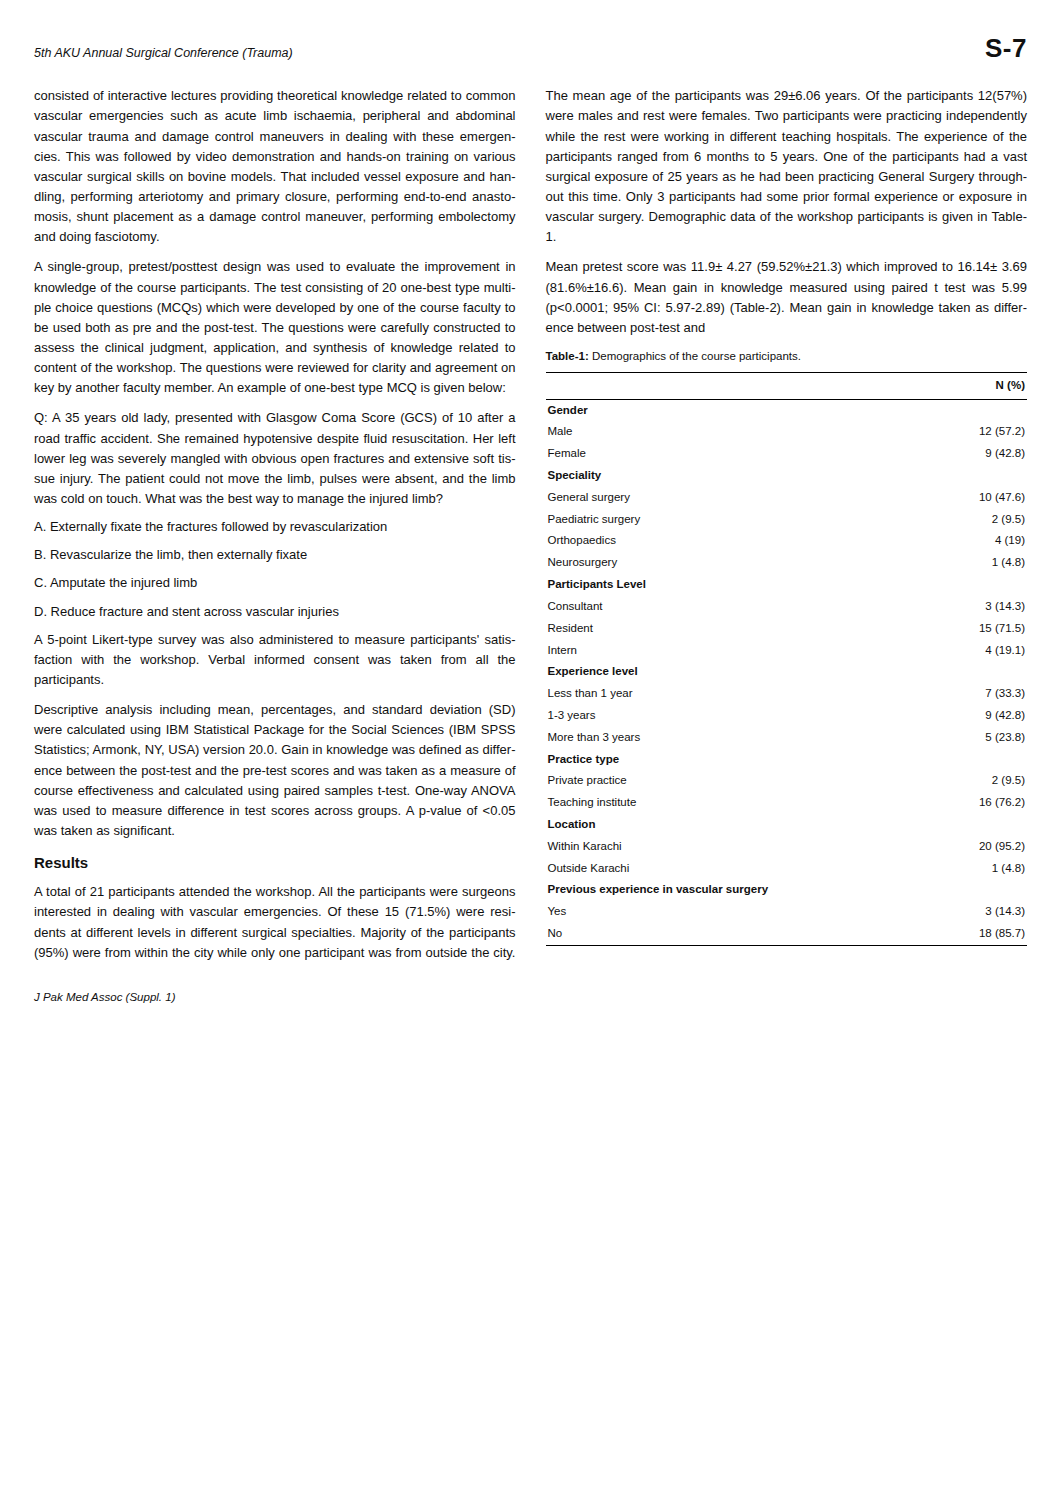5th AKU Annual Surgical Conference (Trauma)
S-7
consisted of interactive lectures providing theoretical knowledge related to common vascular emergencies such as acute limb ischaemia, peripheral and abdominal vascular trauma and damage control maneuvers in dealing with these emergencies. This was followed by video demonstration and hands-on training on various vascular surgical skills on bovine models. That included vessel exposure and handling, performing arteriotomy and primary closure, performing end-to-end anastomosis, shunt placement as a damage control maneuver, performing embolectomy and doing fasciotomy.
A single-group, pretest/posttest design was used to evaluate the improvement in knowledge of the course participants. The test consisting of 20 one-best type multiple choice questions (MCQs) which were developed by one of the course faculty to be used both as pre and the post-test. The questions were carefully constructed to assess the clinical judgment, application, and synthesis of knowledge related to content of the workshop. The questions were reviewed for clarity and agreement on key by another faculty member. An example of one-best type MCQ is given below:
Q: A 35 years old lady, presented with Glasgow Coma Score (GCS) of 10 after a road traffic accident. She remained hypotensive despite fluid resuscitation. Her left lower leg was severely mangled with obvious open fractures and extensive soft tissue injury. The patient could not move the limb, pulses were absent, and the limb was cold on touch. What was the best way to manage the injured limb?
A. Externally fixate the fractures followed by revascularization
B. Revascularize the limb, then externally fixate
C. Amputate the injured limb
D. Reduce fracture and stent across vascular injuries
A 5-point Likert-type survey was also administered to measure participants' satisfaction with the workshop. Verbal informed consent was taken from all the participants.
Descriptive analysis including mean, percentages, and standard deviation (SD) were calculated using IBM Statistical Package for the Social Sciences (IBM SPSS Statistics; Armonk, NY, USA) version 20.0. Gain in knowledge was defined as difference between the post-test and the pre-test scores and was taken as a measure of course effectiveness and calculated using paired samples t-test. One-way ANOVA was used to measure difference in test scores across groups. A p-value of <0.05 was taken as significant.
Results
A total of 21 participants attended the workshop. All the participants were surgeons interested in dealing with vascular emergencies. Of these 15 (71.5%) were residents at different levels in different surgical specialties. Majority of the participants (95%) were from within the city while only one participant was from outside the city. The mean age of the participants was 29±6.06 years. Of the participants 12(57%) were males and rest were females. Two participants were practicing independently while the rest were working in different teaching hospitals. The experience of the participants ranged from 6 months to 5 years. One of the participants had a vast surgical exposure of 25 years as he had been practicing General Surgery throughout this time. Only 3 participants had some prior formal experience or exposure in vascular surgery. Demographic data of the workshop participants is given in Table-1.
Mean pretest score was 11.9± 4.27 (59.52%±21.3) which improved to 16.14± 3.69 (81.6%±16.6). Mean gain in knowledge measured using paired t test was 5.99 (p<0.0001; 95% CI: 5.97-2.89) (Table-2). Mean gain in knowledge taken as difference between post-test and
Table-1: Demographics of the course participants.
| | N (%) |
| --- | --- |
| Gender | |
| Male | 12 (57.2) |
| Female | 9 (42.8) |
| Speciality | |
| General surgery | 10 (47.6) |
| Paediatric surgery | 2 (9.5) |
| Orthopaedics | 4 (19) |
| Neurosurgery | 1 (4.8) |
| Participants Level | |
| Consultant | 3 (14.3) |
| Resident | 15 (71.5) |
| Intern | 4 (19.1) |
| Experience level | |
| Less than 1 year | 7 (33.3) |
| 1-3 years | 9 (42.8) |
| More than 3 years | 5 (23.8) |
| Practice type | |
| Private practice | 2 (9.5) |
| Teaching institute | 16 (76.2) |
| Location | |
| Within Karachi | 20 (95.2) |
| Outside Karachi | 1 (4.8) |
| Previous experience in vascular surgery | |
| Yes | 3 (14.3) |
| No | 18 (85.7) |
J Pak Med Assoc (Suppl. 1)